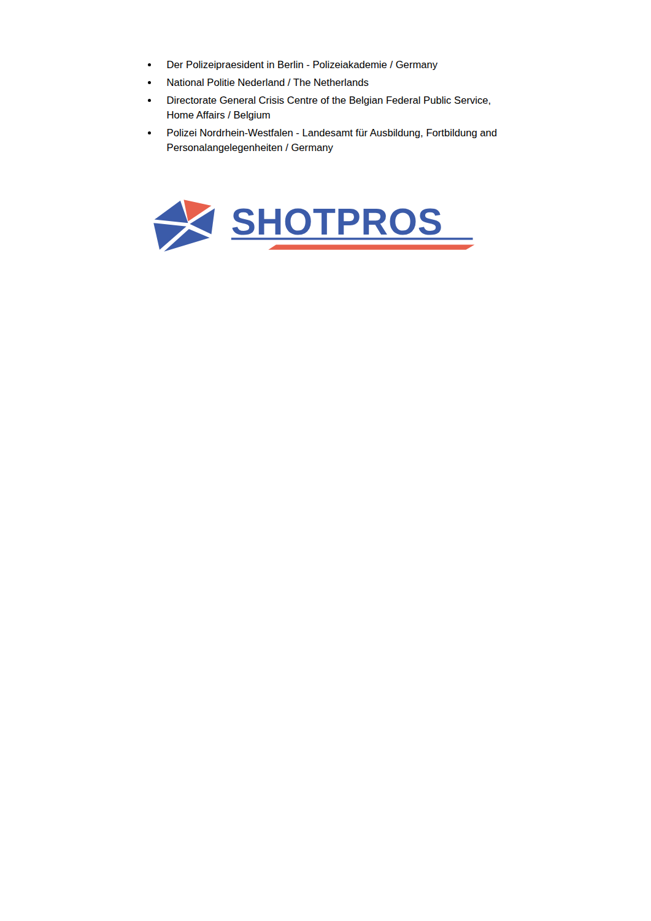Der Polizeipraesident in Berlin - Polizeiakademie / Germany
National Politie Nederland / The Netherlands
Directorate General Crisis Centre of the Belgian Federal Public Service, Home Affairs / Belgium
Polizei Nordrhein-Westfalen - Landesamt für Ausbildung, Fortbildung and Personalangelegenheiten / Germany
SHOTPROS